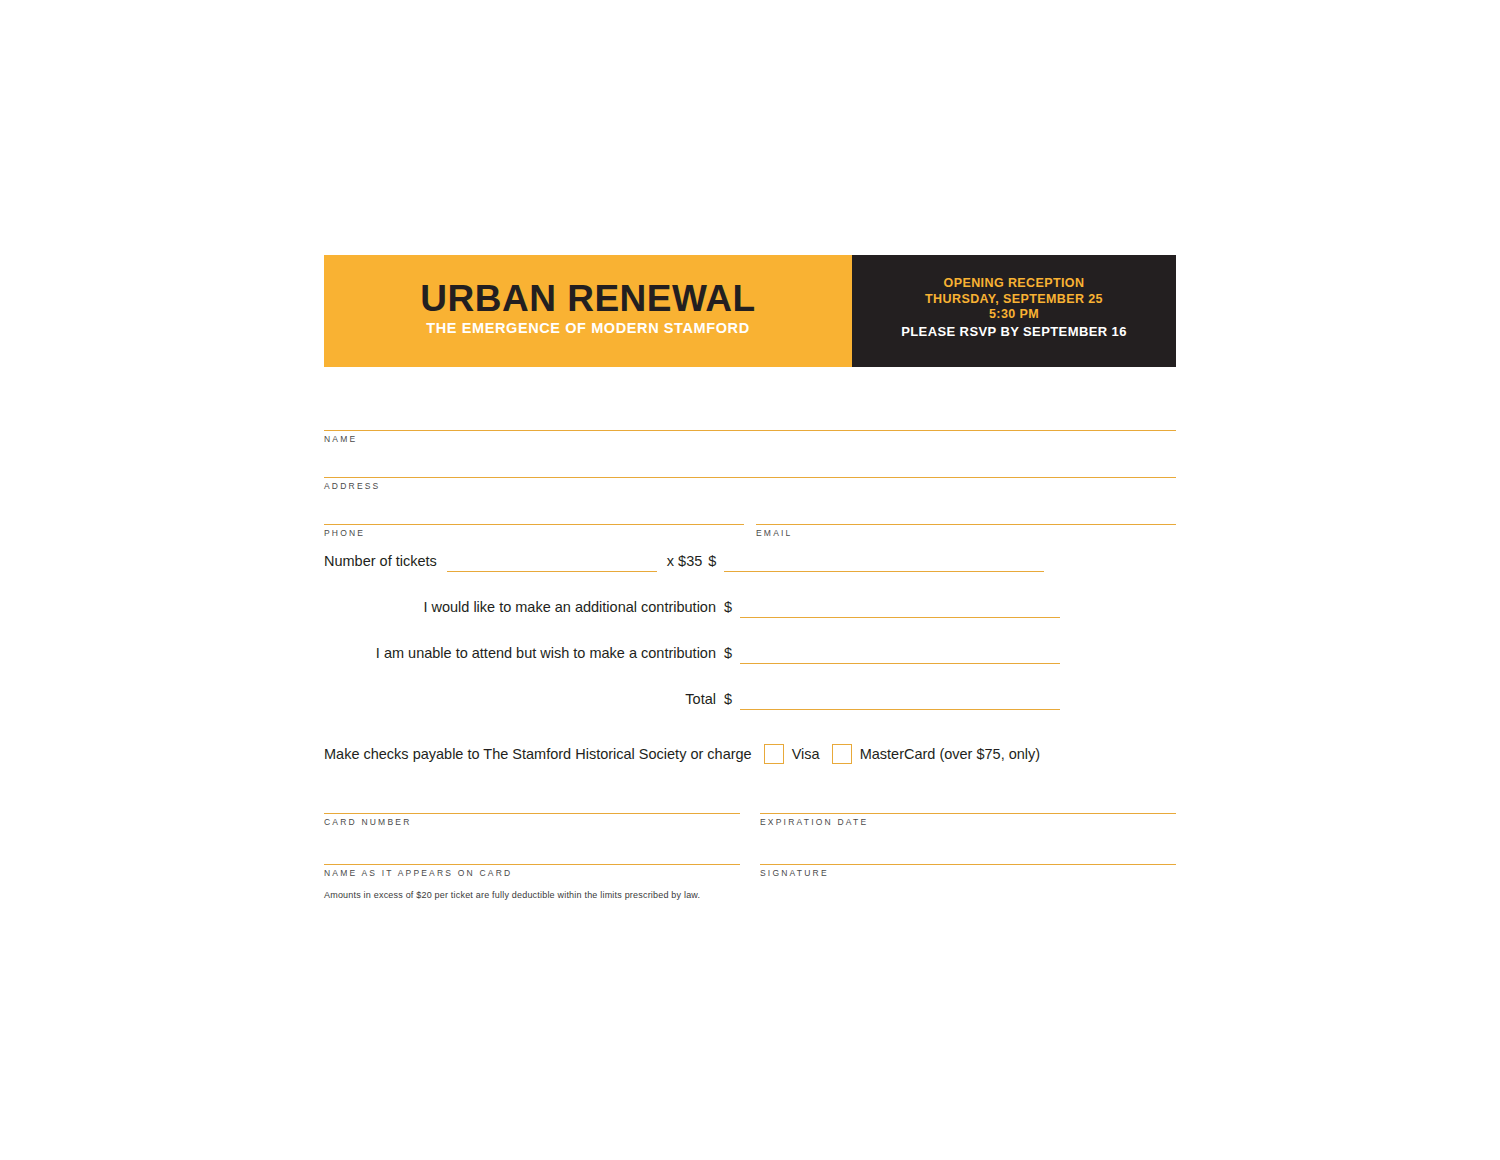Urban Renewal
The Emergence of Modern Stamford
Opening Reception
Thursday, September 25
5:30 PM
Please RSVP by September 16
Name
Address
Phone
Email
Number of tickets x $35 $
I would like to make an additional contribution $
I am unable to attend but wish to make a contribution $
Total $
Make checks payable to The Stamford Historical Society or charge Visa MasterCard (over $75, only)
Card Number
Expiration Date
Name as it appears on card
Signature
Amounts in excess of $20 per ticket are fully deductible within the limits prescribed by law.